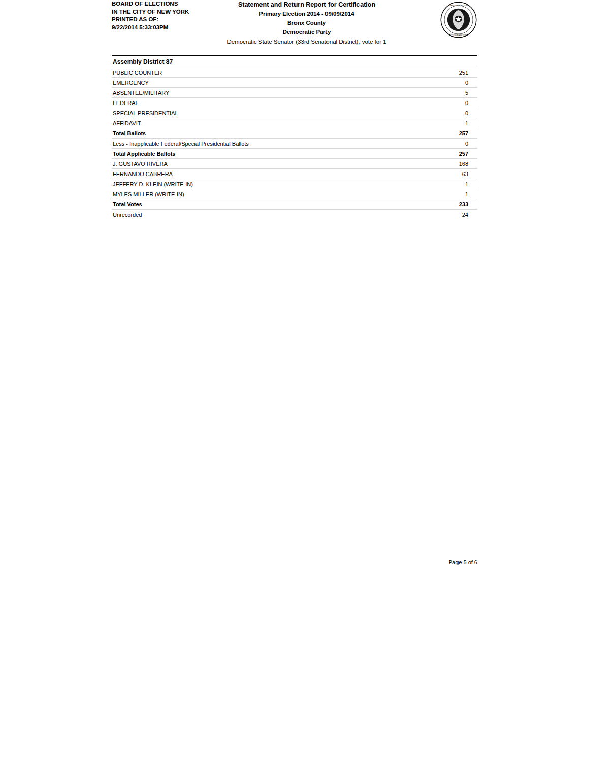BOARD OF ELECTIONS
IN THE CITY OF NEW YORK
PRINTED AS OF:
9/22/2014 5:33:03PM
Statement and Return Report for Certification
Primary Election 2014 - 09/09/2014
Bronx County
Democratic Party
Democratic State Senator (33rd Senatorial District), vote for 1
BOARD OF ELECTIONS CITY OF NEW YORK
Assembly District 87
| PUBLIC COUNTER | 251 |
| EMERGENCY | 0 |
| ABSENTEE/MILITARY | 5 |
| FEDERAL | 0 |
| SPECIAL PRESIDENTIAL | 0 |
| AFFIDAVIT | 1 |
| Total Ballots | 257 |
| Less - Inapplicable Federal/Special Presidential Ballots | 0 |
| Total Applicable Ballots | 257 |
| J. GUSTAVO RIVERA | 168 |
| FERNANDO CABRERA | 63 |
| JEFFERY D. KLEIN (WRITE-IN) | 1 |
| MYLES MILLER (WRITE-IN) | 1 |
| Total Votes | 233 |
| Unrecorded | 24 |
Page 5 of 6